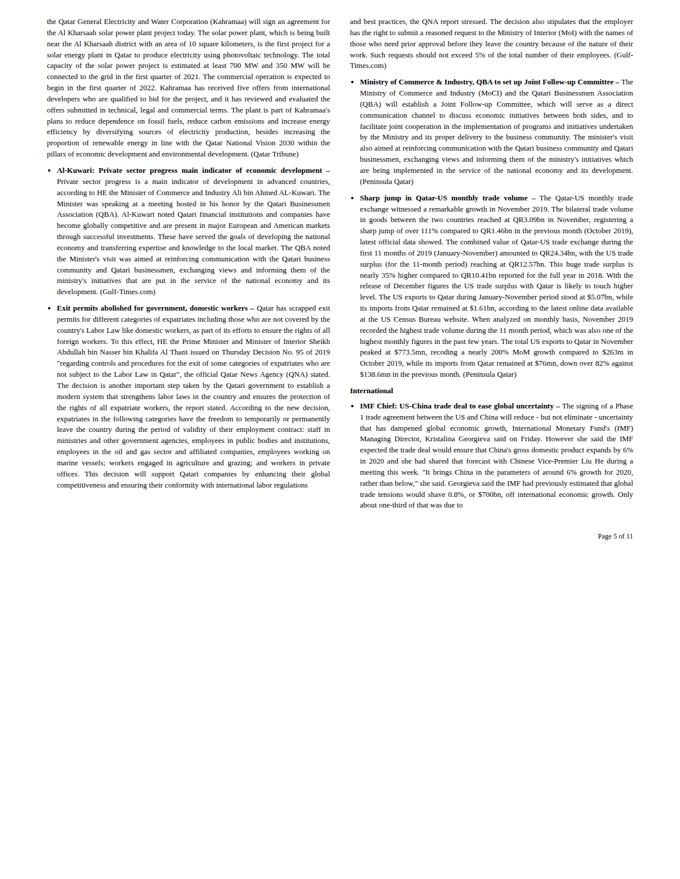the Qatar General Electricity and Water Corporation (Kahramaa) will sign an agreement for the Al Kharsaah solar power plant project today. The solar power plant, which is being built near the Al Kharsaah district with an area of 10 square kilometers, is the first project for a solar energy plant in Qatar to produce electricity using photovoltaic technology. The total capacity of the solar power project is estimated at least 700 MW and 350 MW will be connected to the grid in the first quarter of 2021. The commercial operation is expected to begin in the first quarter of 2022. Kahramaa has received five offers from international developers who are qualified to bid for the project, and it has reviewed and evaluated the offers submitted in technical, legal and commercial terms. The plant is part of Kahramaa's plans to reduce dependence on fossil fuels, reduce carbon emissions and increase energy efficiency by diversifying sources of electricity production, besides increasing the proportion of renewable energy in line with the Qatar National Vision 2030 within the pillars of economic development and environmental development. (Qatar Tribune)
Al-Kuwari: Private sector progress main indicator of economic development – Private sector progress is a main indicator of development in advanced countries, according to HE the Minister of Commerce and Industry Ali bin Ahmed AL-Kuwari. The Minister was speaking at a meeting hosted in his honor by the Qatari Businessmen Association (QBA). Al-Kuwari noted Qatari financial institutions and companies have become globally competitive and are present in major European and American markets through successful investments. These have served the goals of developing the national economy and transferring expertise and knowledge to the local market. The QBA noted the Minister's visit was aimed at reinforcing communication with the Qatari business community and Qatari businessmen, exchanging views and informing them of the ministry's initiatives that are put in the service of the national economy and its development. (Gulf-Times.com)
Exit permits abolished for government, domestic workers – Qatar has scrapped exit permits for different categories of expatriates including those who are not covered by the country's Labor Law like domestic workers, as part of its efforts to ensure the rights of all foreign workers. To this effect, HE the Prime Minister and Minister of Interior Sheikh Abdullah bin Nasser bin Khalifa Al Thani issued on Thursday Decision No. 95 of 2019 "regarding controls and procedures for the exit of some categories of expatriates who are not subject to the Labor Law in Qatar", the official Qatar News Agency (QNA) stated. The decision is another important step taken by the Qatari government to establish a modern system that strengthens labor laws in the country and ensures the protection of the rights of all expatriate workers, the report stated. According to the new decision, expatriates in the following categories have the freedom to temporarily or permanently leave the country during the period of validity of their employment contract: staff in ministries and other government agencies, employees in public bodies and institutions, employees in the oil and gas sector and affiliated companies, employees working on marine vessels; workers engaged in agriculture and grazing; and workers in private offices. This decision will support Qatari companies by enhancing their global competitiveness and ensuring their conformity with international labor regulations
and best practices, the QNA report stressed. The decision also stipulates that the employer has the right to submit a reasoned request to the Ministry of Interior (MoI) with the names of those who need prior approval before they leave the country because of the nature of their work. Such requests should not exceed 5% of the total number of their employees. (Gulf-Times.com)
Ministry of Commerce & Industry, QBA to set up Joint Follow-up Committee – The Ministry of Commerce and Industry (MoCI) and the Qatari Businessmen Association (QBA) will establish a Joint Follow-up Committee, which will serve as a direct communication channel to discuss economic initiatives between both sides, and to facilitate joint cooperation in the implementation of programs and initiatives undertaken by the Ministry and its proper delivery to the business community. The minister's visit also aimed at reinforcing communication with the Qatari business community and Qatari businessmen, exchanging views and informing them of the ministry's initiatives which are being implemented in the service of the national economy and its development. (Peninsula Qatar)
Sharp jump in Qatar-US monthly trade volume – The Qatar-US monthly trade exchange witnessed a remarkable growth in November 2019. The bilateral trade volume in goods between the two countries reached at QR3.09bn in November, registering a sharp jump of over 111% compared to QR1.46bn in the previous month (October 2019), latest official data showed. The combined value of Qatar-US trade exchange during the first 11 months of 2019 (January-November) amounted to QR24.34bn, with the US trade surplus (for the 11-month period) reaching at QR12.57bn. This huge trade surplus is nearly 35% higher compared to QR10.41bn reported for the full year in 2018. With the release of December figures the US trade surplus with Qatar is likely to touch higher level. The US exports to Qatar during January-November period stood at $5.07bn, while its imports from Qatar remained at $1.61bn, according to the latest online data available at the US Census Bureau website. When analyzed on monthly basis, November 2019 recorded the highest trade volume during the 11 month period, which was also one of the highest monthly figures in the past few years. The total US exports to Qatar in November peaked at $773.5mn, recoding a nearly 200% MoM growth compared to $263m in October 2019, while its imports from Qatar remained at $76mn, down over 82% against $138.6mn in the previous month. (Peninsula Qatar)
International
IMF Chief: US-China trade deal to ease global uncertainty – The signing of a Phase 1 trade agreement between the US and China will reduce - but not eliminate - uncertainty that has dampened global economic growth, International Monetary Fund's (IMF) Managing Director, Kristalina Georgieva said on Friday. However she said the IMF expected the trade deal would ensure that China's gross domestic product expands by 6% in 2020 and she had shared that forecast with Chinese Vice-Premier Liu He during a meeting this week. "It brings China in the parameters of around 6% growth for 2020, rather than below," she said. Georgieva said the IMF had previously estimated that global trade tensions would shave 0.8%, or $700bn, off international economic growth. Only about one-third of that was due to
Page 5 of 11